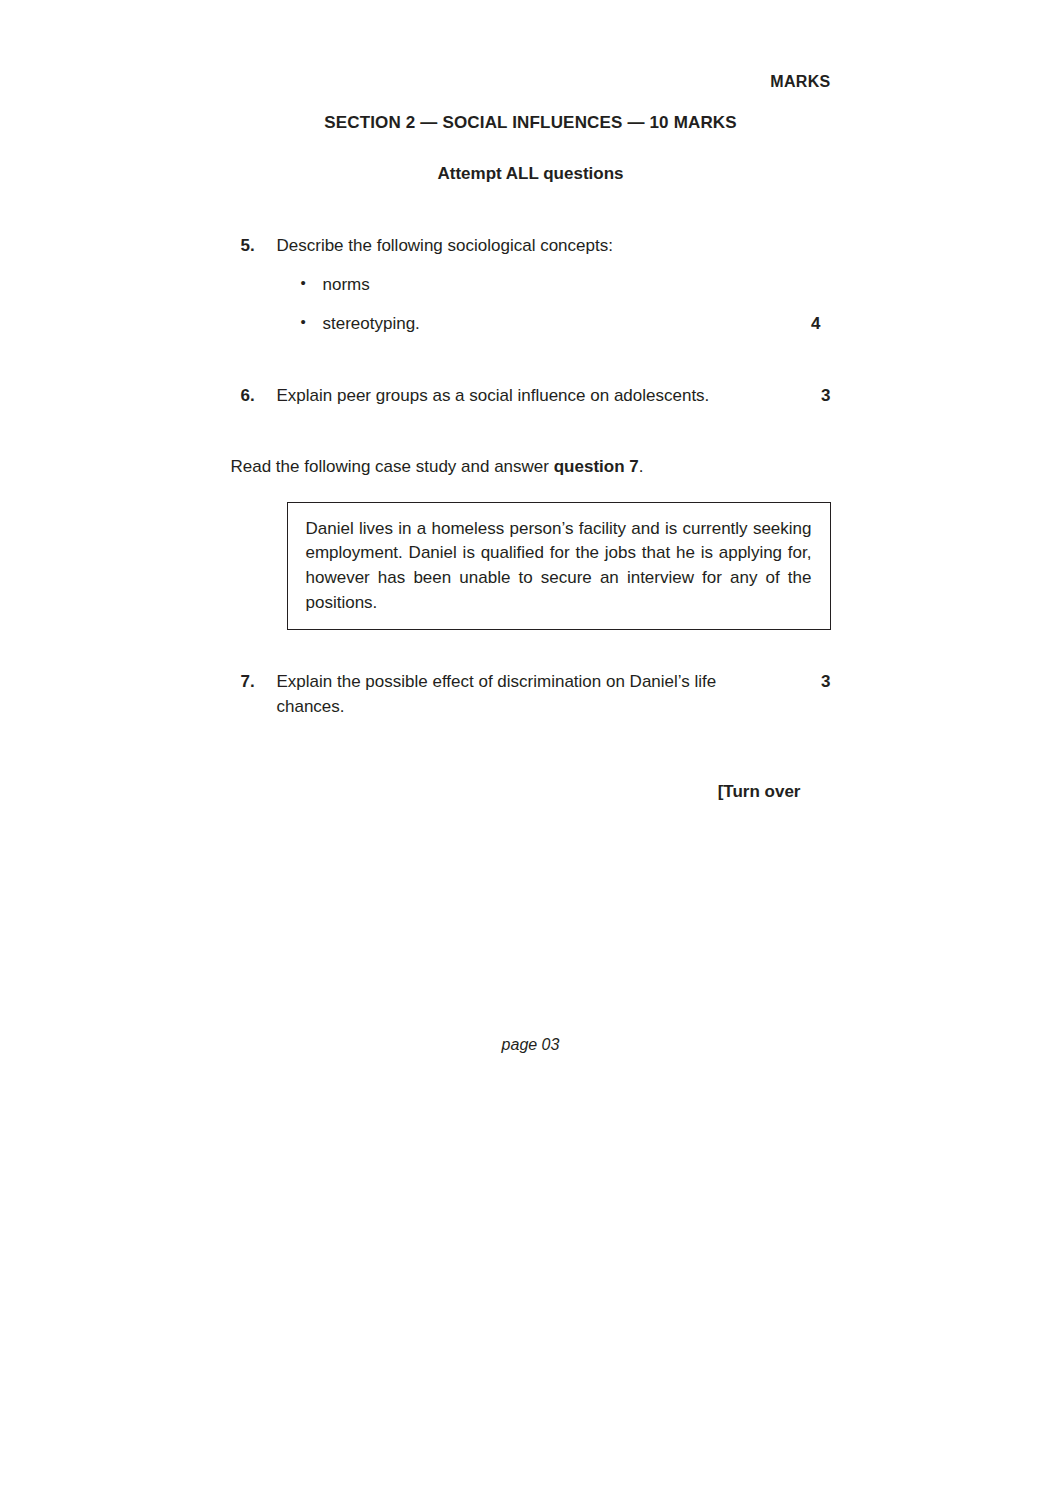MARKS
SECTION 2 — SOCIAL INFLUENCES — 10 MARKS
Attempt ALL questions
5.
Describe the following sociological concepts:
norms
stereotyping. 4
6.
Explain peer groups as a social influence on adolescents.
3
Read the following case study and answer question 7.
Daniel lives in a homeless person’s facility and is currently seeking employment. Daniel is qualified for the jobs that he is applying for, however has been unable to secure an interview for any of the positions.
7.
Explain the possible effect of discrimination on Daniel’s life chances.
3
[Turn over
page 03